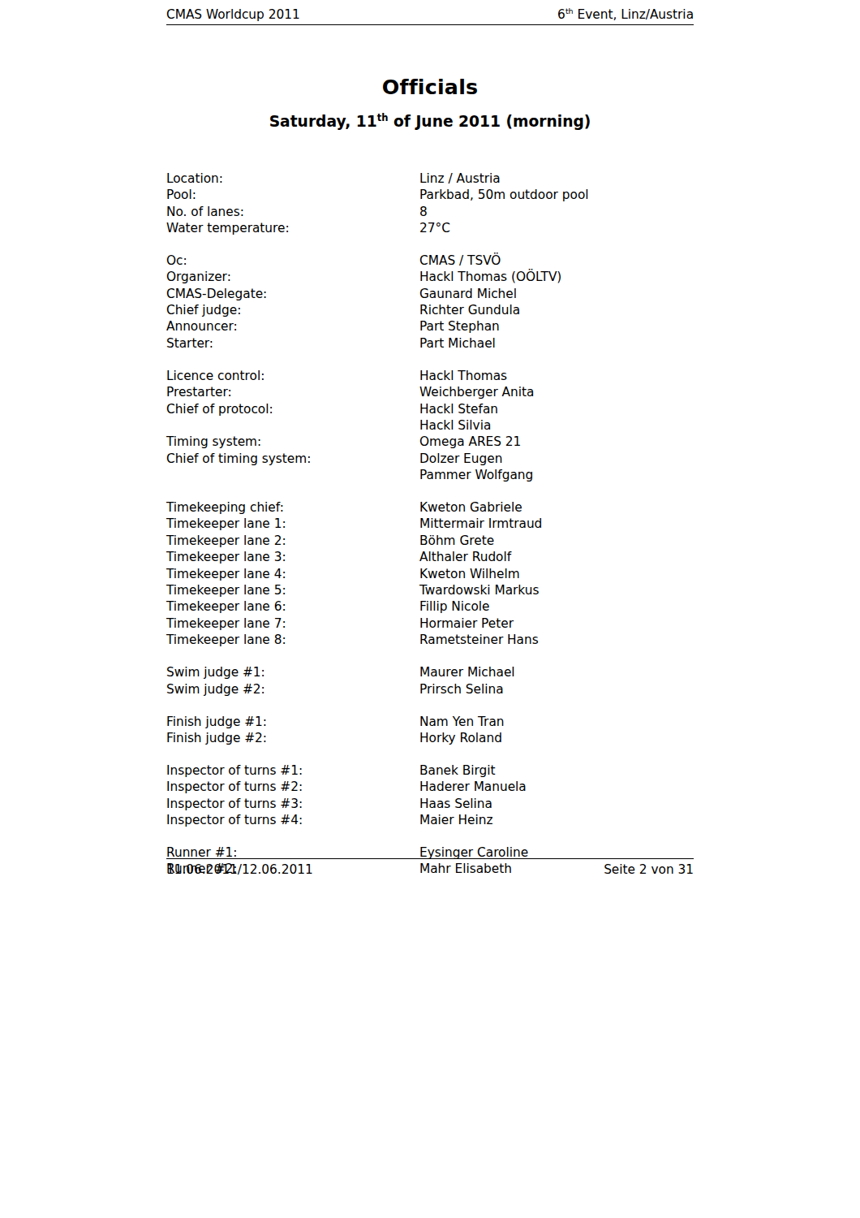CMAS Worldcup 2011
6th Event, Linz/Austria
Officials
Saturday, 11th of June 2011 (morning)
| Location: | Linz / Austria |
| Pool: | Parkbad, 50m outdoor pool |
| No. of lanes: | 8 |
| Water temperature: | 27°C |
| Oc: | CMAS / TSVÖ |
| Organizer: | Hackl Thomas (OÖLTV) |
| CMAS-Delegate: | Gaunard Michel |
| Chief judge: | Richter Gundula |
| Announcer: | Part Stephan |
| Starter: | Part Michael |
| Licence control: | Hackl Thomas |
| Prestarter: | Weichberger Anita |
| Chief of protocol: | Hackl Stefan |
| | Hackl Silvia |
| Timing system: | Omega ARES 21 |
| Chief of timing system: | Dolzer Eugen |
| | Pammer Wolfgang |
| Timekeeping chief: | Kweton Gabriele |
| Timekeeper lane 1: | Mittermair Irmtraud |
| Timekeeper lane 2: | Böhm Grete |
| Timekeeper lane 3: | Althaler Rudolf |
| Timekeeper lane 4: | Kweton Wilhelm |
| Timekeeper lane 5: | Twardowski Markus |
| Timekeeper lane 6: | Fillip Nicole |
| Timekeeper lane 7: | Hormaier Peter |
| Timekeeper lane 8: | Rametsteiner Hans |
| Swim judge #1: | Maurer Michael |
| Swim judge #2: | Prirsch Selina |
| Finish judge #1: | Nam Yen Tran |
| Finish judge #2: | Horky Roland |
| Inspector of turns #1: | Banek Birgit |
| Inspector of turns #2: | Haderer Manuela |
| Inspector of turns #3: | Haas Selina |
| Inspector of turns #4: | Maier Heinz |
| Runner #1: | Eysinger Caroline |
| Runner #2: | Mahr Elisabeth |
11.06.2011/12.06.2011
Seite 2 von 31